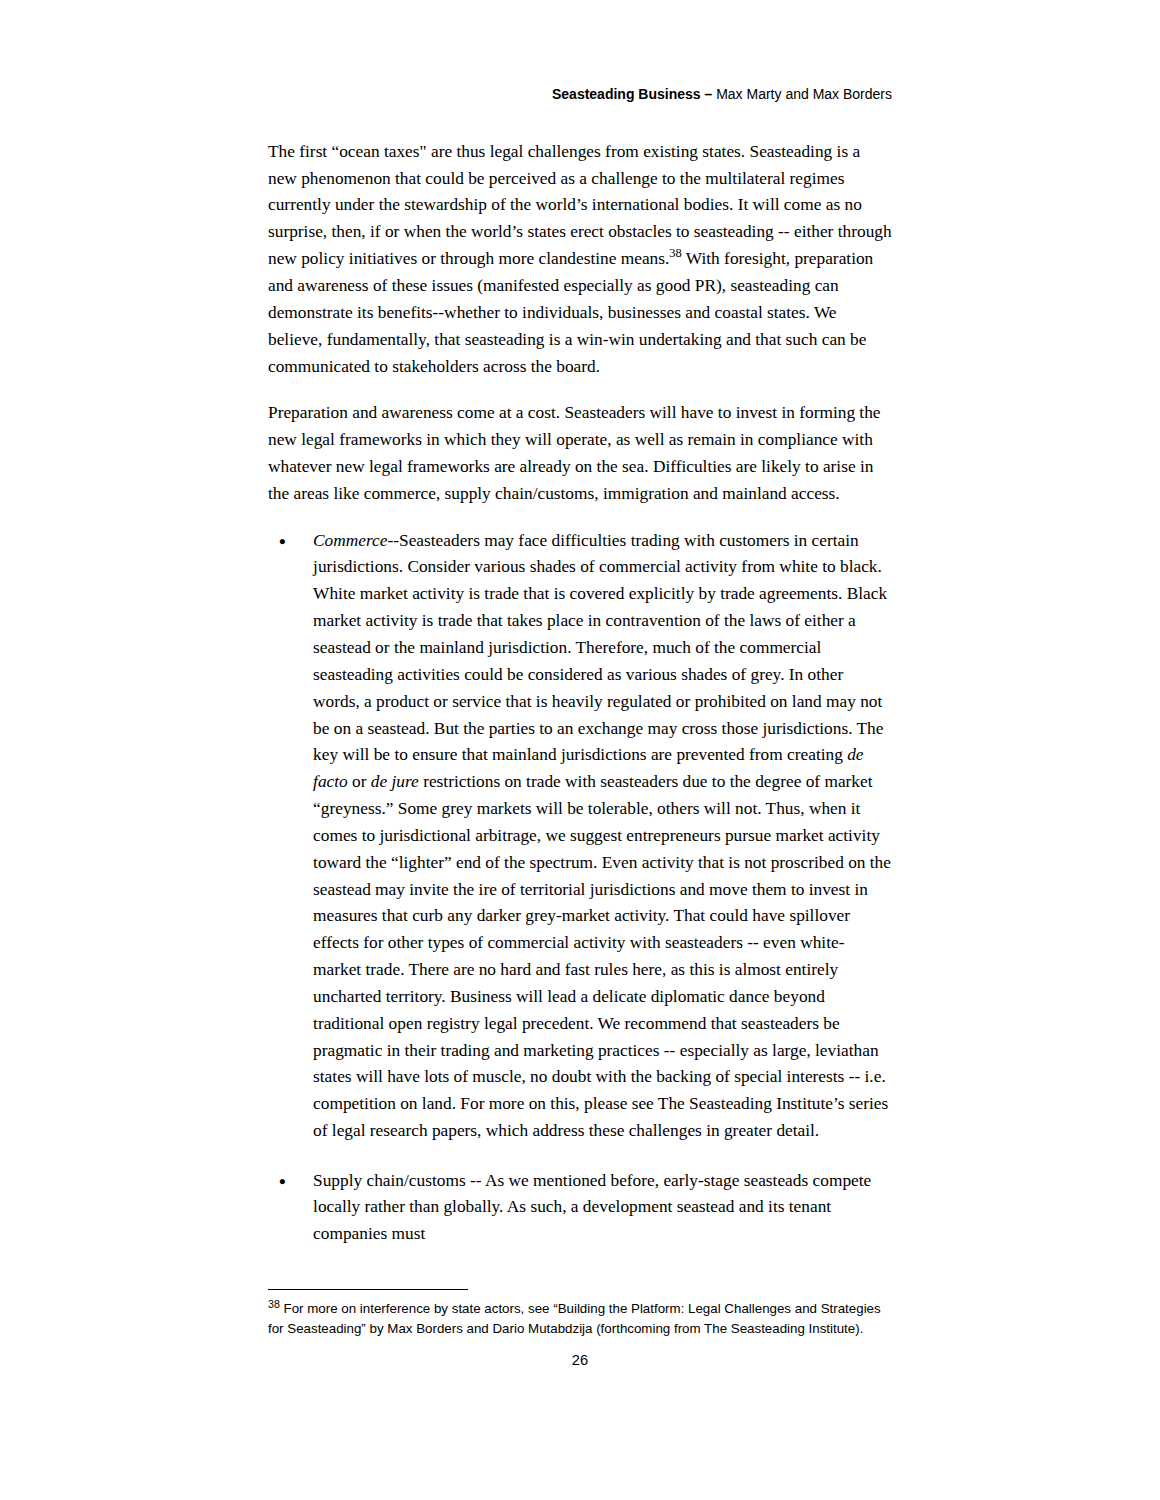Seasteading Business – Max Marty and Max Borders
The first “ocean taxes" are thus legal challenges from existing states. Seasteading is a new phenomenon that could be perceived as a challenge to the multilateral regimes currently under the stewardship of the world’s international bodies. It will come as no surprise, then, if or when the world’s states erect obstacles to seasteading -- either through new policy initiatives or through more clandestine means.38 With foresight, preparation and awareness of these issues (manifested especially as good PR), seasteading can demonstrate its benefits--whether to individuals, businesses and coastal states. We believe, fundamentally, that seasteading is a win-win undertaking and that such can be communicated to stakeholders across the board.
Preparation and awareness come at a cost. Seasteaders will have to invest in forming the new legal frameworks in which they will operate, as well as remain in compliance with whatever new legal frameworks are already on the sea. Difficulties are likely to arise in the areas like commerce, supply chain/customs, immigration and mainland access.
Commerce--Seasteaders may face difficulties trading with customers in certain jurisdictions. Consider various shades of commercial activity from white to black. White market activity is trade that is covered explicitly by trade agreements. Black market activity is trade that takes place in contravention of the laws of either a seastead or the mainland jurisdiction. Therefore, much of the commercial seasteading activities could be considered as various shades of grey. In other words, a product or service that is heavily regulated or prohibited on land may not be on a seastead. But the parties to an exchange may cross those jurisdictions. The key will be to ensure that mainland jurisdictions are prevented from creating de facto or de jure restrictions on trade with seasteaders due to the degree of market “greyness.” Some grey markets will be tolerable, others will not. Thus, when it comes to jurisdictional arbitrage, we suggest entrepreneurs pursue market activity toward the “lighter” end of the spectrum. Even activity that is not proscribed on the seastead may invite the ire of territorial jurisdictions and move them to invest in measures that curb any darker grey-market activity. That could have spillover effects for other types of commercial activity with seasteaders -- even white-market trade. There are no hard and fast rules here, as this is almost entirely uncharted territory. Business will lead a delicate diplomatic dance beyond traditional open registry legal precedent. We recommend that seasteaders be pragmatic in their trading and marketing practices -- especially as large, leviathan states will have lots of muscle, no doubt with the backing of special interests -- i.e. competition on land. For more on this, please see The Seasteading Institute’s series of legal research papers, which address these challenges in greater detail.
Supply chain/customs -- As we mentioned before, early-stage seasteads compete locally rather than globally. As such, a development seastead and its tenant companies must
38 For more on interference by state actors, see “Building the Platform: Legal Challenges and Strategies for Seasteading” by Max Borders and Dario Mutabdzija (forthcoming from The Seasteading Institute).
26